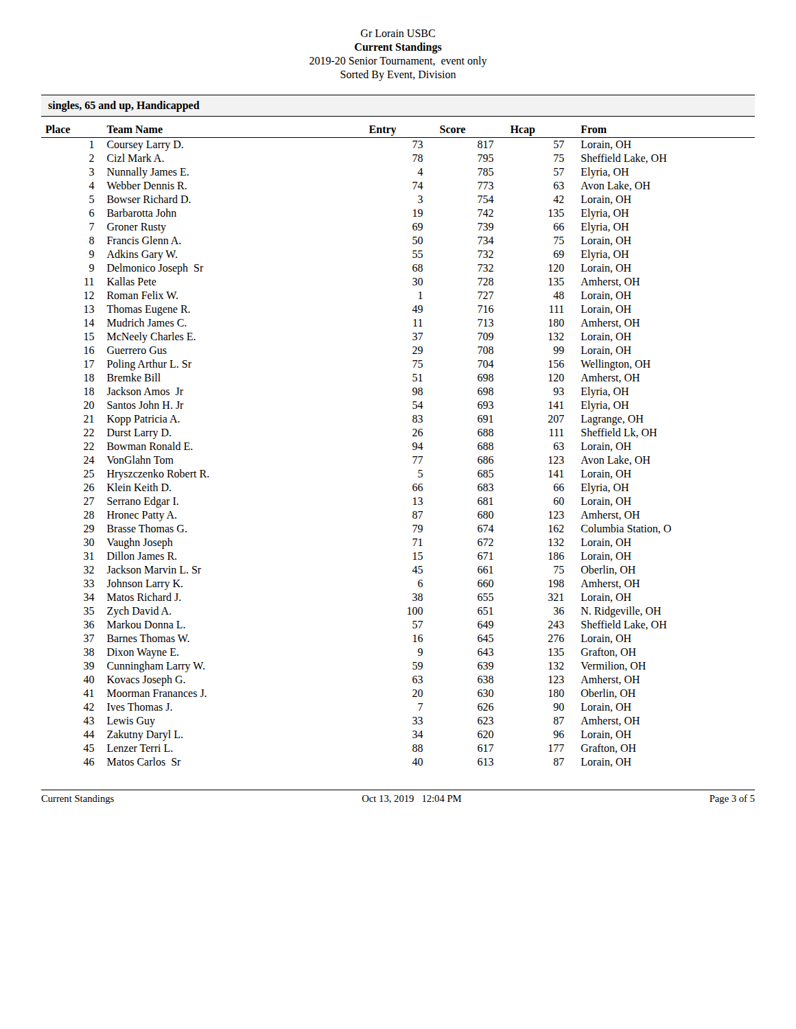Gr Lorain USBC
Current Standings
2019-20 Senior Tournament, event only
Sorted By Event, Division
singles, 65 and up, Handicapped
| Place | Team Name | Entry | Score | Hcap | From |
| --- | --- | --- | --- | --- | --- |
| 1 | Coursey Larry D. | 73 | 817 | 57 | Lorain, OH |
| 2 | Cizl Mark A. | 78 | 795 | 75 | Sheffield Lake, OH |
| 3 | Nunnally James E. | 4 | 785 | 57 | Elyria, OH |
| 4 | Webber Dennis R. | 74 | 773 | 63 | Avon Lake, OH |
| 5 | Bowser Richard D. | 3 | 754 | 42 | Lorain, OH |
| 6 | Barbarotta John | 19 | 742 | 135 | Elyria, OH |
| 7 | Groner Rusty | 69 | 739 | 66 | Elyria, OH |
| 8 | Francis Glenn A. | 50 | 734 | 75 | Lorain, OH |
| 9 | Adkins Gary W. | 55 | 732 | 69 | Elyria, OH |
| 9 | Delmonico Joseph Sr | 68 | 732 | 120 | Lorain, OH |
| 11 | Kallas Pete | 30 | 728 | 135 | Amherst, OH |
| 12 | Roman Felix W. | 1 | 727 | 48 | Lorain, OH |
| 13 | Thomas Eugene R. | 49 | 716 | 111 | Lorain, OH |
| 14 | Mudrich James C. | 11 | 713 | 180 | Amherst, OH |
| 15 | McNeely Charles E. | 37 | 709 | 132 | Lorain, OH |
| 16 | Guerrero Gus | 29 | 708 | 99 | Lorain, OH |
| 17 | Poling Arthur L. Sr | 75 | 704 | 156 | Wellington, OH |
| 18 | Bremke Bill | 51 | 698 | 120 | Amherst, OH |
| 18 | Jackson Amos Jr | 98 | 698 | 93 | Elyria, OH |
| 20 | Santos John H. Jr | 54 | 693 | 141 | Elyria, OH |
| 21 | Kopp Patricia A. | 83 | 691 | 207 | Lagrange, OH |
| 22 | Durst Larry D. | 26 | 688 | 111 | Sheffield Lk, OH |
| 22 | Bowman Ronald E. | 94 | 688 | 63 | Lorain, OH |
| 24 | VonGlahn Tom | 77 | 686 | 123 | Avon Lake, OH |
| 25 | Hryszczenko Robert R. | 5 | 685 | 141 | Lorain, OH |
| 26 | Klein Keith D. | 66 | 683 | 66 | Elyria, OH |
| 27 | Serrano Edgar I. | 13 | 681 | 60 | Lorain, OH |
| 28 | Hronec Patty A. | 87 | 680 | 123 | Amherst, OH |
| 29 | Brasse Thomas G. | 79 | 674 | 162 | Columbia Station, O |
| 30 | Vaughn Joseph | 71 | 672 | 132 | Lorain, OH |
| 31 | Dillon James R. | 15 | 671 | 186 | Lorain, OH |
| 32 | Jackson Marvin L. Sr | 45 | 661 | 75 | Oberlin, OH |
| 33 | Johnson Larry K. | 6 | 660 | 198 | Amherst, OH |
| 34 | Matos Richard J. | 38 | 655 | 321 | Lorain, OH |
| 35 | Zych David A. | 100 | 651 | 36 | N. Ridgeville, OH |
| 36 | Markou Donna L. | 57 | 649 | 243 | Sheffield Lake, OH |
| 37 | Barnes Thomas W. | 16 | 645 | 276 | Lorain, OH |
| 38 | Dixon Wayne E. | 9 | 643 | 135 | Grafton, OH |
| 39 | Cunningham Larry W. | 59 | 639 | 132 | Vermilion, OH |
| 40 | Kovacs Joseph G. | 63 | 638 | 123 | Amherst, OH |
| 41 | Moorman Franances J. | 20 | 630 | 180 | Oberlin, OH |
| 42 | Ives Thomas J. | 7 | 626 | 90 | Lorain, OH |
| 43 | Lewis Guy | 33 | 623 | 87 | Amherst, OH |
| 44 | Zakutny Daryl L. | 34 | 620 | 96 | Lorain, OH |
| 45 | Lenzer Terri L. | 88 | 617 | 177 | Grafton, OH |
| 46 | Matos Carlos Sr | 40 | 613 | 87 | Lorain, OH |
Current Standings
Oct 13, 2019 12:04 PM
Page 3 of 5